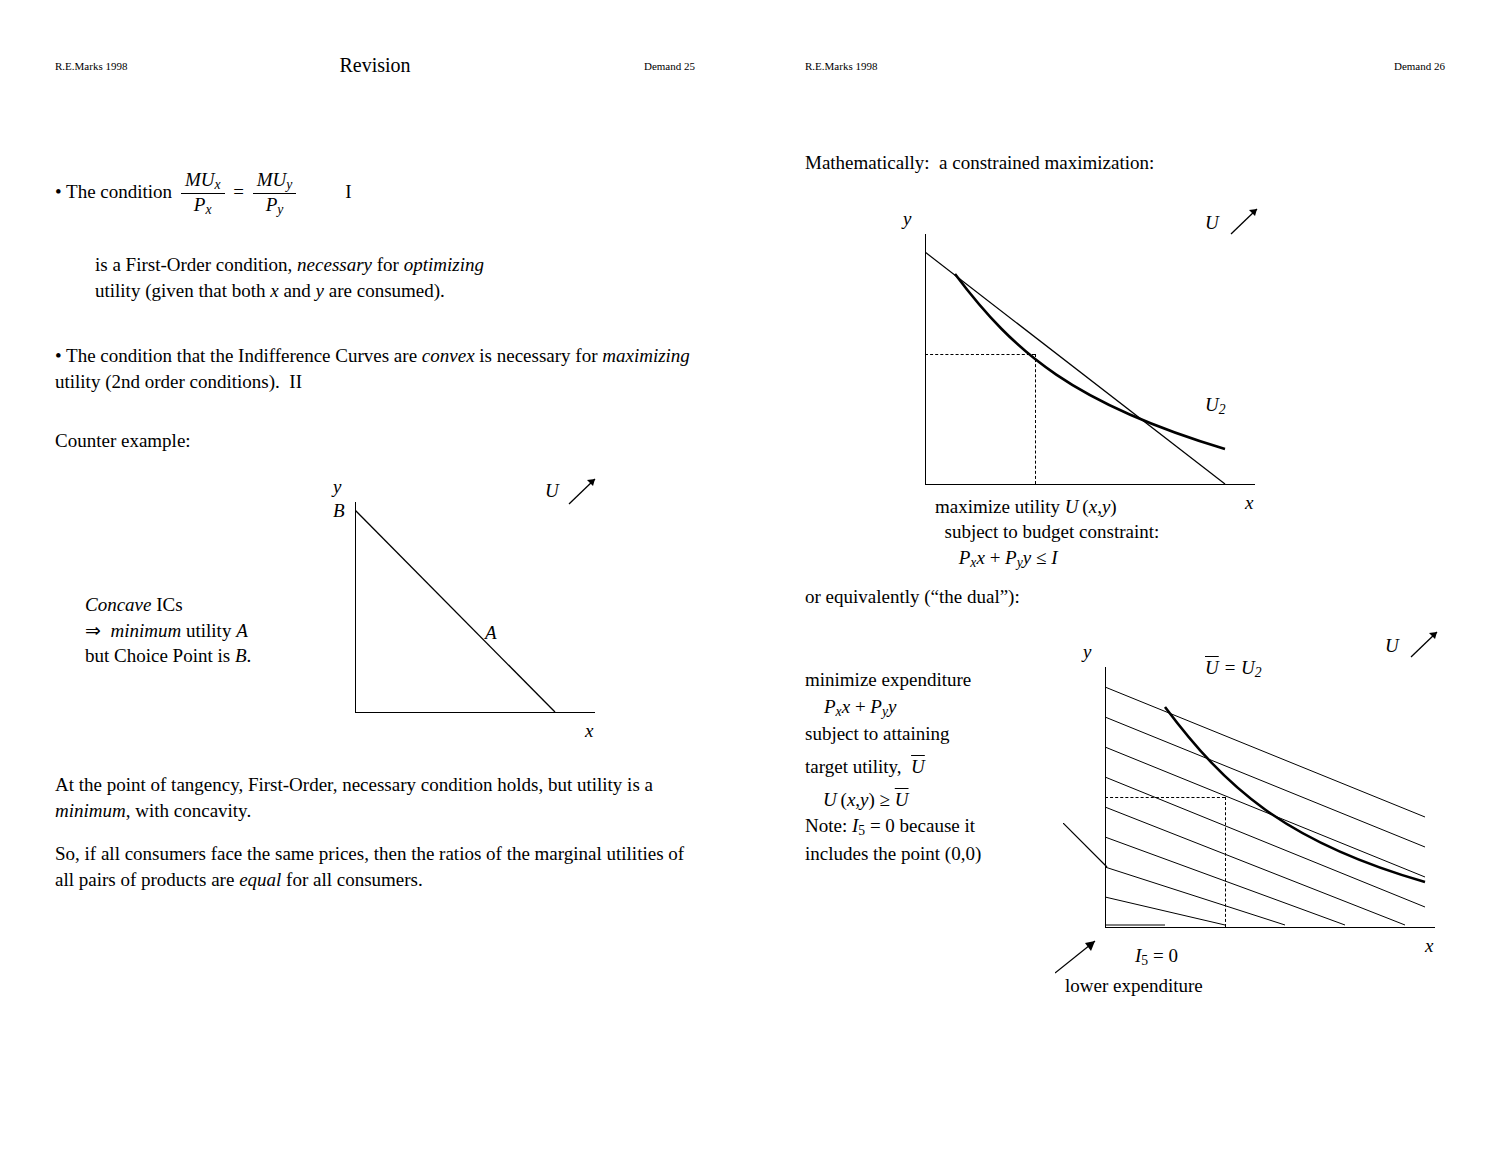R.E.Marks 1998 Revision Demand 25
• The condition MUx Px = MUy Py I
is a First-Order condition, necessary for optimizing
utility (given that both x and y are consumed).
• The condition that the Indifference Curves are convex is necessary for maximizing utility (2nd order conditions). II
Counter example:
y x U
B A
Concave ICs
⇒ minimum utility A
but Choice Point is B.
At the point of tangency, First-Order, necessary condition holds, but utility is a minimum, with concavity.
So, if all consumers face the same prices, then the ratios of the marginal utilities of all pairs of products are equal for all consumers.
R.E.Marks 1998 Demand 26
Mathematically: a constrained maximization:
y x U
U2
maximize utility U (x,y)
subject to budget constraint:
Pxx + Pyy ≤ I
or equivalently (“the dual”):
y x U
U = U2
minimize expenditure
Pxx + Pyy
subject to attaining
target utility, U
U (x,y) ≥ U
Note: I5 = 0 because it
includes the point (0,0)
I5 = 0
lower expenditure